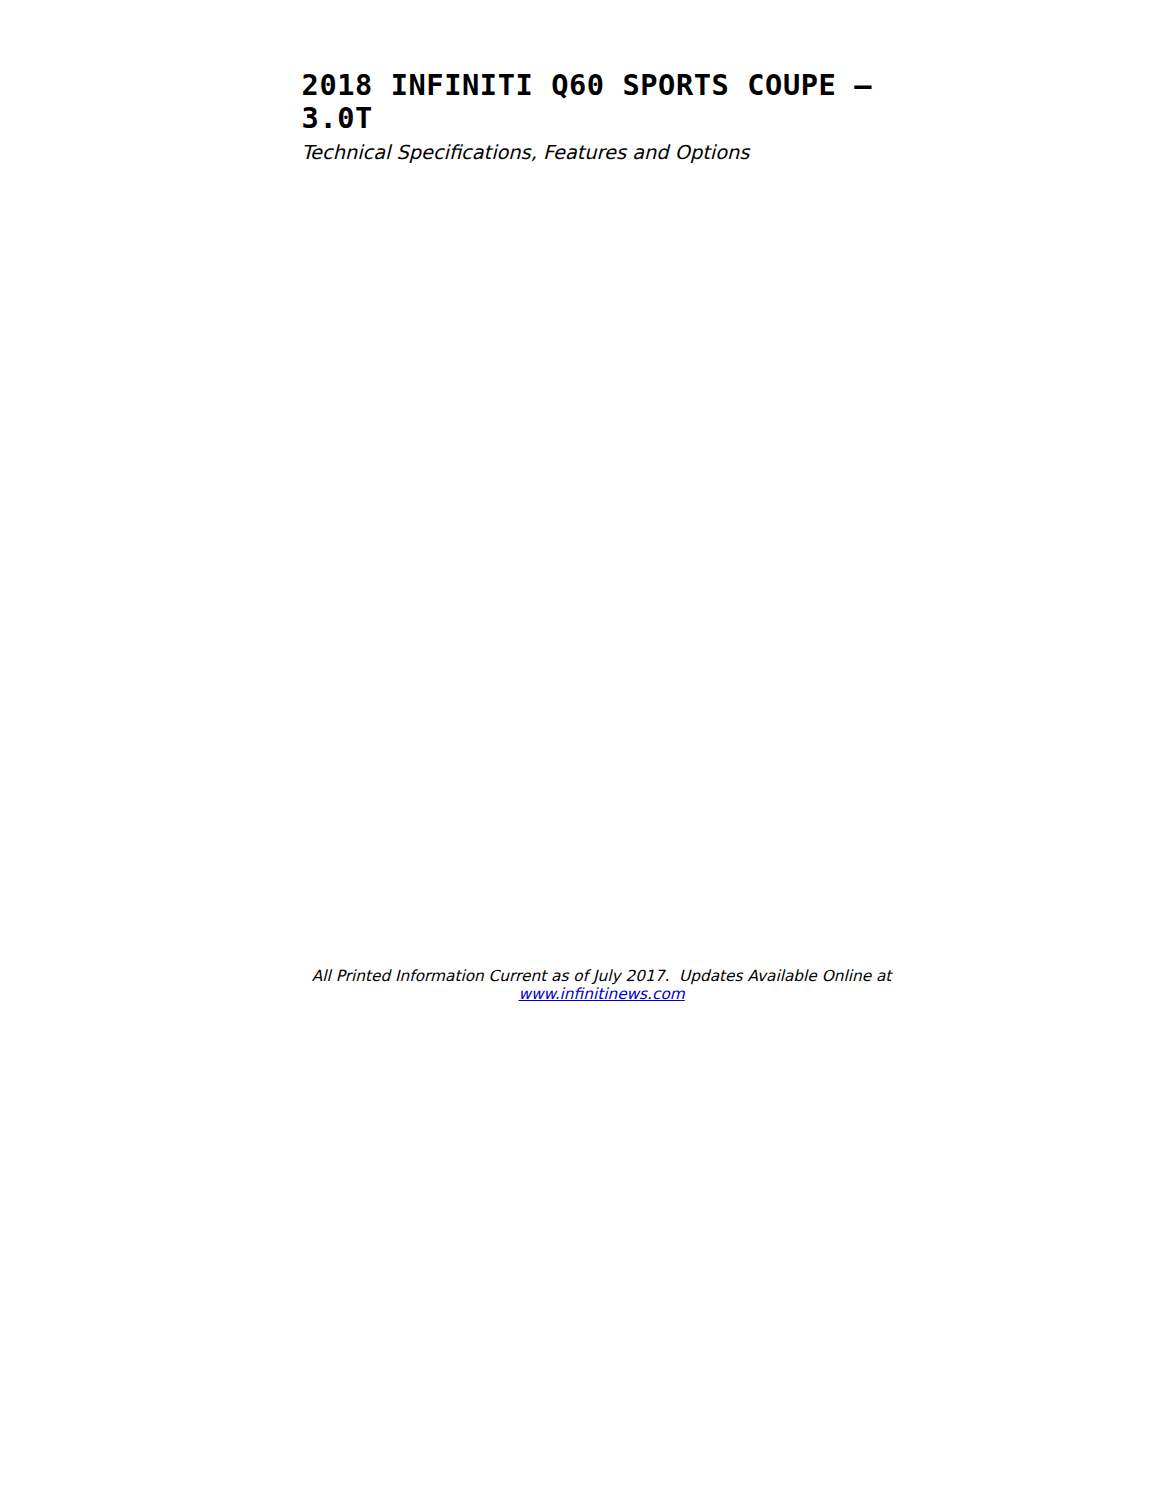2018 INFINITI Q60 SPORTS COUPE – 3.0T
Technical Specifications, Features and Options
All Printed Information Current as of July 2017. Updates Available Online at www.infinitinews.com